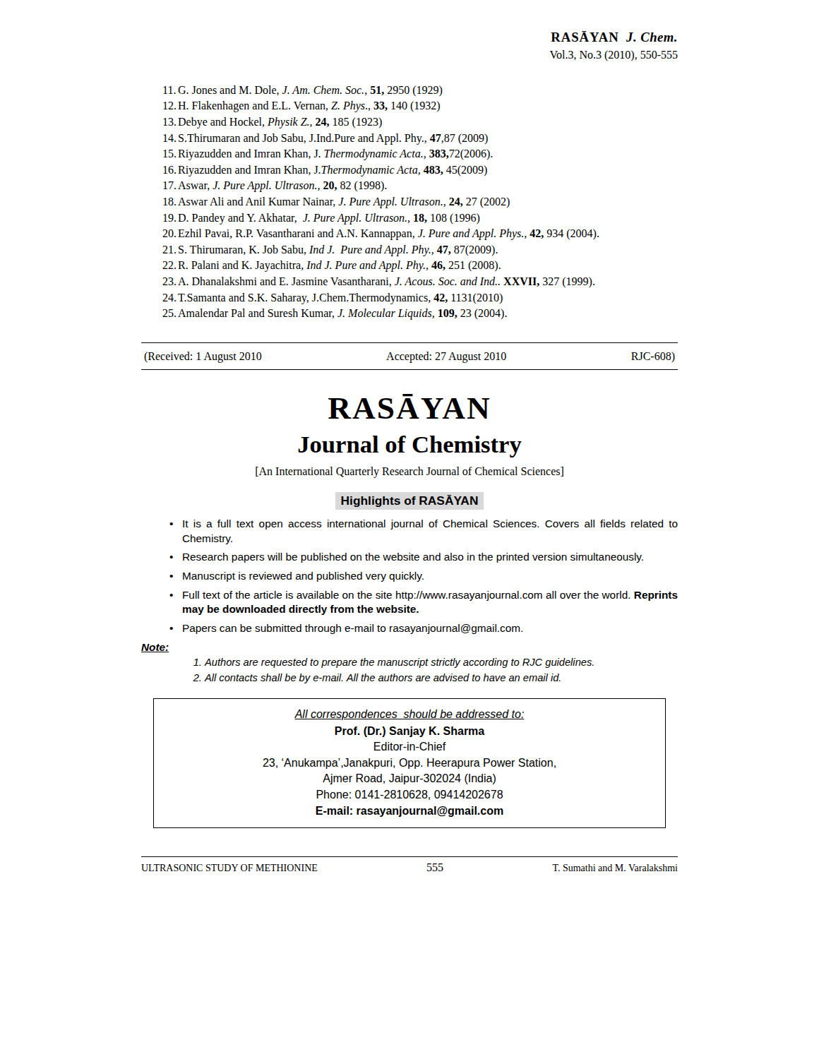RASĀYAN J. Chem.
Vol.3, No.3 (2010), 550-555
11. G. Jones and M. Dole, J. Am. Chem. Soc., 51, 2950 (1929)
12. H. Flakenhagen and E.L. Vernan, Z. Phys., 33, 140 (1932)
13. Debye and Hockel, Physik Z., 24, 185 (1923)
14. S.Thirumaran and Job Sabu, J.Ind.Pure and Appl. Phy., 47,87 (2009)
15. Riyazudden and Imran Khan, J. Thermodynamic Acta., 383, 72(2006).
16. Riyazudden and Imran Khan, J.Thermodynamic Acta, 483, 45(2009)
17. Aswar, J. Pure Appl. Ultrason., 20, 82 (1998).
18. Aswar Ali and Anil Kumar Nainar, J. Pure Appl. Ultrason., 24, 27 (2002)
19. D. Pandey and Y. Akhatar, J. Pure Appl. Ultrason., 18, 108 (1996)
20. Ezhil Pavai, R.P. Vasantharani and A.N. Kannappan, J. Pure and Appl. Phys., 42, 934 (2004).
21. S. Thirumaran, K. Job Sabu, Ind J. Pure and Appl. Phy., 47, 87(2009).
22. R. Palani and K. Jayachitra, Ind J. Pure and Appl. Phy., 46, 251 (2008).
23. A. Dhanalakshmi and E. Jasmine Vasantharani, J. Acous. Soc. and Ind.. XXVII, 327 (1999).
24. T.Samanta and S.K. Saharay, J.Chem.Thermodynamics, 42, 1131(2010)
25. Amalendar Pal and Suresh Kumar, J. Molecular Liquids, 109, 23 (2004).
(Received: 1 August 2010 Accepted: 27 August 2010 RJC-608)
RASĀYAN
Journal of Chemistry
[An International Quarterly Research Journal of Chemical Sciences]
Highlights of RASĀYAN
It is a full text open access international journal of Chemical Sciences. Covers all fields related to Chemistry.
Research papers will be published on the website and also in the printed version simultaneously.
Manuscript is reviewed and published very quickly.
Full text of the article is available on the site http://www.rasayanjournal.com all over the world. Reprints may be downloaded directly from the website.
Papers can be submitted through e-mail to rasayanjournal@gmail.com.
Note:
Authors are requested to prepare the manuscript strictly according to RJC guidelines.
All contacts shall be by e-mail. All the authors are advised to have an email id.
All correspondences should be addressed to:
Prof. (Dr.) Sanjay K. Sharma
Editor-in-Chief
23, ‘Anukampa’,Janakpuri, Opp. Heerapura Power Station,
Ajmer Road, Jaipur-302024 (India)
Phone: 0141-2810628, 09414202678
E-mail: rasayanjournal@gmail.com
Ultrasonic study of methionine
555
T. Sumathi and M. Varalakshmi